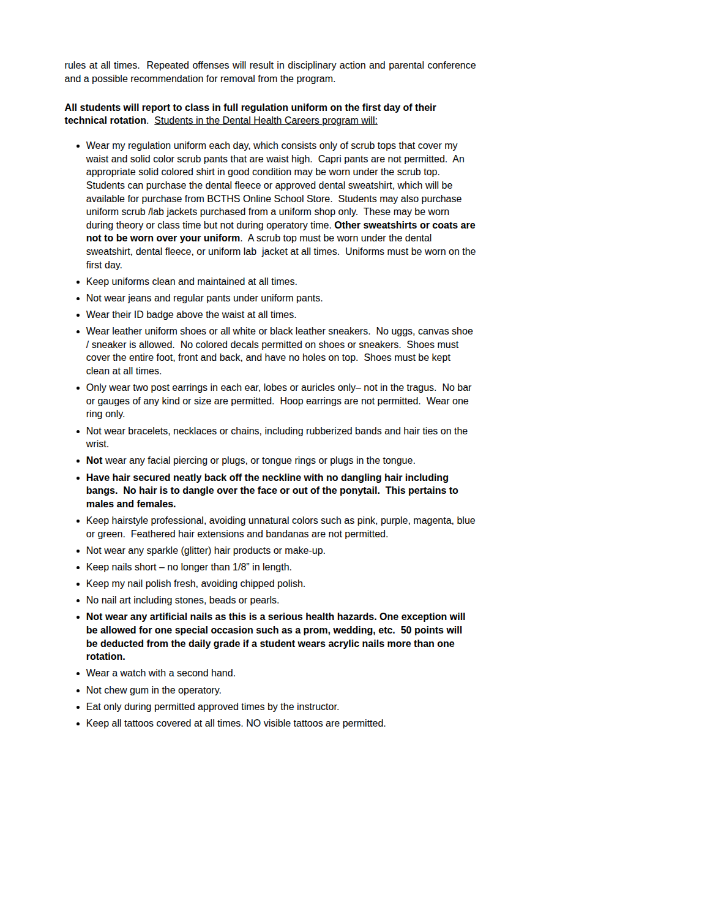rules at all times. Repeated offenses will result in disciplinary action and parental conference and a possible recommendation for removal from the program.
All students will report to class in full regulation uniform on the first day of their technical rotation. Students in the Dental Health Careers program will:
Wear my regulation uniform each day, which consists only of scrub tops that cover my waist and solid color scrub pants that are waist high. Capri pants are not permitted. An appropriate solid colored shirt in good condition may be worn under the scrub top. Students can purchase the dental fleece or approved dental sweatshirt, which will be available for purchase from BCTHS Online School Store. Students may also purchase uniform scrub /lab jackets purchased from a uniform shop only. These may be worn during theory or class time but not during operatory time. Other sweatshirts or coats are not to be worn over your uniform. A scrub top must be worn under the dental sweatshirt, dental fleece, or uniform lab jacket at all times. Uniforms must be worn on the first day.
Keep uniforms clean and maintained at all times.
Not wear jeans and regular pants under uniform pants.
Wear their ID badge above the waist at all times.
Wear leather uniform shoes or all white or black leather sneakers. No uggs, canvas shoe / sneaker is allowed. No colored decals permitted on shoes or sneakers. Shoes must cover the entire foot, front and back, and have no holes on top. Shoes must be kept clean at all times.
Only wear two post earrings in each ear, lobes or auricles only– not in the tragus. No bar or gauges of any kind or size are permitted. Hoop earrings are not permitted. Wear one ring only.
Not wear bracelets, necklaces or chains, including rubberized bands and hair ties on the wrist.
Not wear any facial piercing or plugs, or tongue rings or plugs in the tongue.
Have hair secured neatly back off the neckline with no dangling hair including bangs. No hair is to dangle over the face or out of the ponytail. This pertains to males and females.
Keep hairstyle professional, avoiding unnatural colors such as pink, purple, magenta, blue or green. Feathered hair extensions and bandanas are not permitted.
Not wear any sparkle (glitter) hair products or make-up.
Keep nails short – no longer than 1/8” in length.
Keep my nail polish fresh, avoiding chipped polish.
No nail art including stones, beads or pearls.
Not wear any artificial nails as this is a serious health hazards. One exception will be allowed for one special occasion such as a prom, wedding, etc. 50 points will be deducted from the daily grade if a student wears acrylic nails more than one rotation.
Wear a watch with a second hand.
Not chew gum in the operatory.
Eat only during permitted approved times by the instructor.
Keep all tattoos covered at all times. NO visible tattoos are permitted.